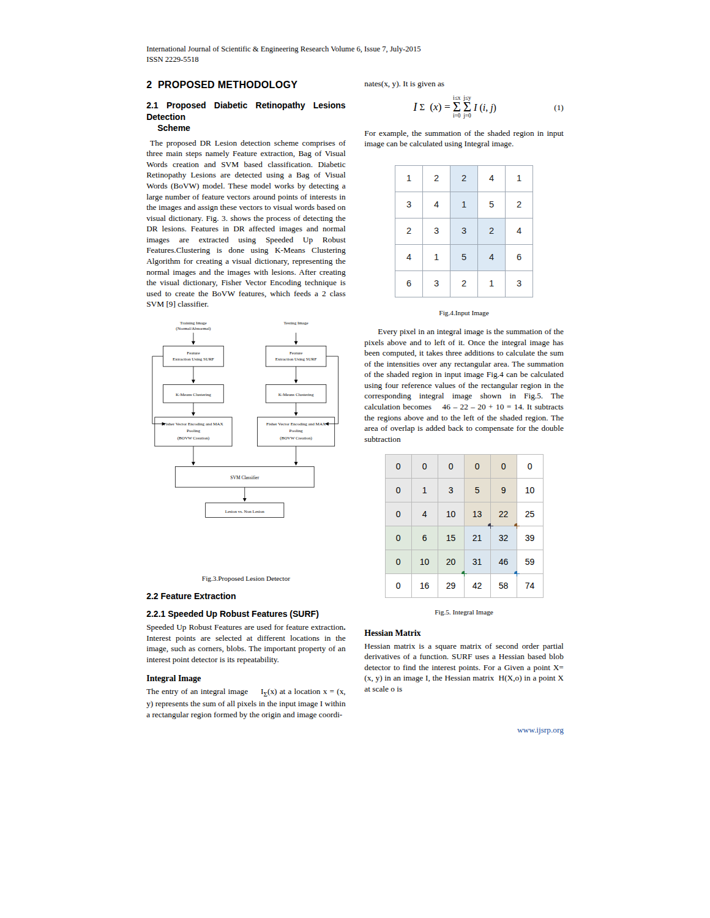International Journal of Scientific & Engineering Research Volume 6, Issue 7, July-2015
ISSN 2229-5518
2 PROPOSED METHODOLOGY
2.1 Proposed Diabetic Retinopathy Lesions DetectionScheme
The proposed DR Lesion detection scheme comprises of three main steps namely Feature extraction, Bag of Visual Words creation and SVM based classification. Diabetic Retinopathy Lesions are detected using a Bag of Visual Words (BoVW) model. These model works by detecting a large number of feature vectors around points of interests in the images and assign these vectors to visual words based on visual dictionary. Fig. 3. shows the process of detecting the DR lesions. Features in DR affected images and normal images are extracted using Speeded Up Robust Features.Clustering is done using K-Means Clustering Algorithm for creating a visual dictionary, representing the normal images and the images with lesions. After creating the visual dictionary, Fisher Vector Encoding technique is used to create the BoVW features, which feeds a 2 class SVM [9] classifier.
Training Image (Normal/Abnormal) Testing Image Feature Extraction Using SURF Feature Extraction Using SURF K-Means Clustering K-Means Clustering Fisher Vector Encoding and MAX Pooling (BOVW Creation) Fisher Vector Encoding and MAX Pooling (BOVW Creation) SVM Classifier Lesion vs. Non Lesion
Fig.3.Proposed Lesion Detector
2.2 Feature Extraction
2.2.1 Speeded Up Robust Features (SURF)
Speeded Up Robust Features are used for feature extraction. Interest points are selected at different locations in the image, such as corners, blobs. The important property of an interest point detector is its repeatability.
Integral Image
The entry of an integral image IΣ(x) at a location x = (x, y) represents the sum of all pixels in the input image I within a rectangular region formed by the origin and image coordi-
nates(x, y). It is given as
IΣ (x) = i≤x Σ i=0 j≤y Σ j=0 I(i, j)
(1)
For example, the summation of the shaded region in input image can be calculated using Integral image.
| 1 | 2 | 2 | 4 | 1 |
| 3 | 4 | 1 | 5 | 2 |
| 2 | 3 | 3 | 2 | 4 |
| 4 | 1 | 5 | 4 | 6 |
| 6 | 3 | 2 | 1 | 3 |
Fig.4.Input Image
Every pixel in an integral image is the summation of the pixels above and to left of it. Once the integral image has been computed, it takes three additions to calculate the sum of the intensities over any rectangular area. The summation of the shaded region in input image Fig.4 can be calculated using four reference values of the rectangular region in the corresponding integral image shown in Fig.5. The calculation becomes 46 – 22 – 20 + 10 = 14. It subtracts the regions above and to the left of the shaded region. The area of overlap is added back to compensate for the double subtraction
| 0 | 0 | 0 | 0 | 0 | 0 |
| 0 | 1 | 3 | 5 | 9 | 10 |
| 0 | 4 | 10 | 13 | 22 | 25 |
| 0 | 6 | 15 | 21 | 32 | 39 |
| 0 | 10 | 20 | 31 | 46 | 59 |
| 0 | 16 | 29 | 42 | 58 | 74 |
Fig.5. Integral Image
Hessian Matrix
Hessian matrix is a square matrix of second order partial derivatives of a function. SURF uses a Hessian based blob detector to find the interest points. For a Given a point X= (x, y) in an image I, the Hessian matrix H(X,о) in a point X at scale о is
www.ijsrp.org